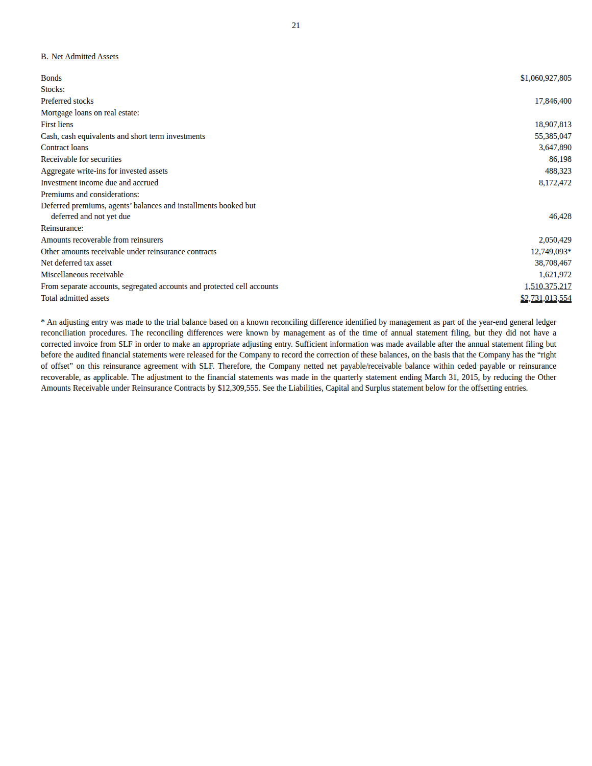21
B. Net Admitted Assets
| Bonds | $1,060,927,805 |
| Stocks: | |
| Preferred stocks | 17,846,400 |
| Mortgage loans on real estate: | |
| First liens | 18,907,813 |
| Cash, cash equivalents and short term investments | 55,385,047 |
| Contract loans | 3,647,890 |
| Receivable for securities | 86,198 |
| Aggregate write-ins for invested assets | 488,323 |
| Investment income due and accrued | 8,172,472 |
| Premiums and considerations: | |
| Deferred premiums, agents’ balances and installments booked but deferred and not yet due | 46,428 |
| Reinsurance: | |
| Amounts recoverable from reinsurers | 2,050,429 |
| Other amounts receivable under reinsurance contracts | 12,749,093* |
| Net deferred tax asset | 38,708,467 |
| Miscellaneous receivable | 1,621,972 |
| From separate accounts, segregated accounts and protected cell accounts | 1,510,375,217 |
| Total admitted assets | $2,731,013,554 |
* An adjusting entry was made to the trial balance based on a known reconciling difference identified by management as part of the year-end general ledger reconciliation procedures. The reconciling differences were known by management as of the time of annual statement filing, but they did not have a corrected invoice from SLF in order to make an appropriate adjusting entry. Sufficient information was made available after the annual statement filing but before the audited financial statements were released for the Company to record the correction of these balances, on the basis that the Company has the “right of offset” on this reinsurance agreement with SLF. Therefore, the Company netted net payable/receivable balance within ceded payable or reinsurance recoverable, as applicable. The adjustment to the financial statements was made in the quarterly statement ending March 31, 2015, by reducing the Other Amounts Receivable under Reinsurance Contracts by $12,309,555. See the Liabilities, Capital and Surplus statement below for the offsetting entries.